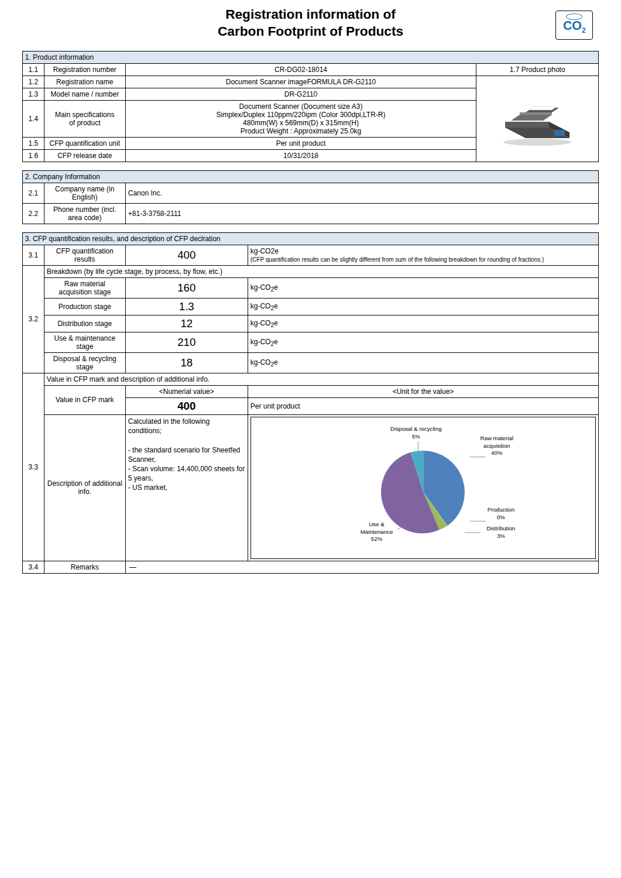Registration information of
Carbon Footprint of Products
CO2
| 1. Product information |
| 1.1 | Registration number | CR-DG02-18014 | 1.7 Product photo |
| 1.2 | Registration name | Document Scanner imageFORMULA DR-G2110 | |
| 1.3 | Model name / number | DR-G2110 |
| 1.4 | Main specifications of product | Document Scanner (Document size A3) Simplex/Duplex 110ppm/220ipm (Color 300dpi,LTR-R) 480mm(W) x 569mm(D) x 315mm(H) Product Weight : Approximately 25.0kg |
| 1.5 | CFP quantification unit | Per unit product |
| 1.6 | CFP release date | 10/31/2018 |
| 2. Company Information |
| 2.1 | Company name (in English) | Canon Inc. |
| 2.2 | Phone number (incl. area code) | +81-3-3758-2111 |
| 3. CFP quantification results, and description of CFP declration |
| 3.1 | CFP quantification results | 400 | kg-CO2e (CFP quantification results can be slightly different from sum of the following breakdown for rounding of fractions.) |
| 3.2 | Breakdown (by life cycle stage, by process, by flow, etc.) |
| Raw material acquisition stage | 160 | kg-CO 2 e |
| Production stage | 1.3 | kg-CO 2 e |
| Distribution stage | 12 | kg-CO 2 e |
| Use & maintenance stage | 210 | kg-CO 2 e |
| Disposal & recycling stage | 18 | kg-CO 2 e |
| 3.3 | Value in CFP mark and description of additional info. |
| Value in CFP mark | <Numerial value> | <Unit for the value> |
| 400 | Per unit product |
| Description of additional info. | Calculated in the following conditions; - the standard scenario for Sheetfed Scanner, - Scan volume: 14,400,000 sheets for 5 years, - US market, | Disposal & recycling 5% Raw material acquisition 40% Production 0% Distribution 3% Use & Maintenance 52% |
| 3.4 | Remarks | — |